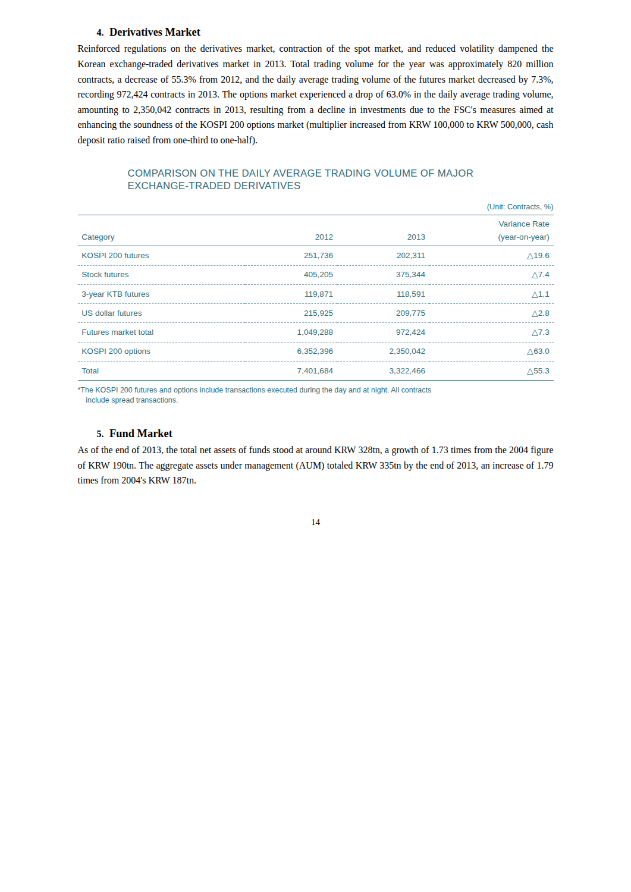4.
Derivatives Market
Reinforced regulations on the derivatives market, contraction of the spot market, and reduced volatility dampened the Korean exchange-traded derivatives market in 2013. Total trading volume for the year was approximately 820 million contracts, a decrease of 55.3% from 2012, and the daily average trading volume of the futures market decreased by 7.3%, recording 972,424 contracts in 2013. The options market experienced a drop of 63.0% in the daily average trading volume, amounting to 2,350,042 contracts in 2013, resulting from a decline in investments due to the FSC's measures aimed at enhancing the soundness of the KOSPI 200 options market (multiplier increased from KRW 100,000 to KRW 500,000, cash deposit ratio raised from one-third to one-half).
COMPARISON ON THE DAILY AVERAGE TRADING VOLUME OF MAJOR
EXCHANGE-TRADED DERIVATIVES
(Unit: Contracts, %)
| Category | 2012 | 2013 | Variance Rate (year-on-year) |
| --- | --- | --- | --- |
| KOSPI 200 futures | 251,736 | 202,311 | △19.6 |
| Stock futures | 405,205 | 375,344 | △7.4 |
| 3-year KTB futures | 119,871 | 118,591 | △1.1 |
| US dollar futures | 215,925 | 209,775 | △2.8 |
| Futures market total | 1,049,288 | 972,424 | △7.3 |
| KOSPI 200 options | 6,352,396 | 2,350,042 | △63.0 |
| Total | 7,401,684 | 3,322,466 | △55.3 |
*The KOSPI 200 futures and options include transactions executed during the day and at night. All contracts include spread transactions.
5.
Fund Market
As of the end of 2013, the total net assets of funds stood at around KRW 328tn, a growth of 1.73 times from the 2004 figure of KRW 190tn. The aggregate assets under management (AUM) totaled KRW 335tn by the end of 2013, an increase of 1.79 times from 2004's KRW 187tn.
14